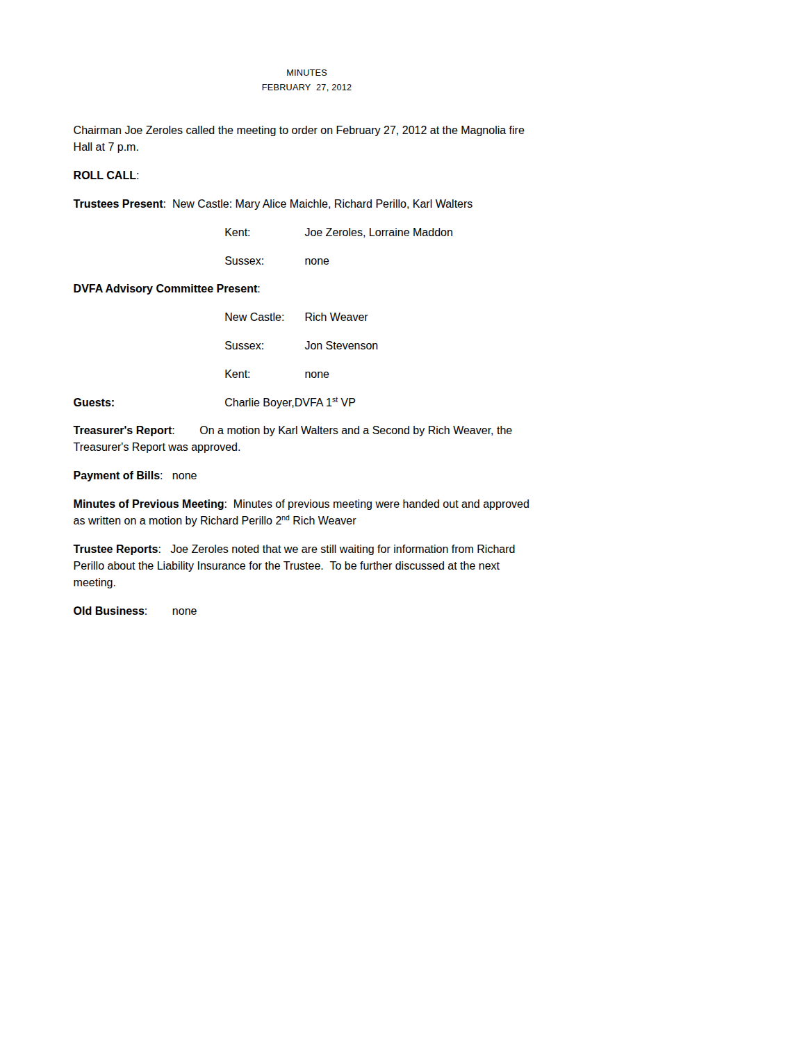MINUTES
FEBRUARY 27, 2012
Chairman Joe Zeroles called the meeting to order on February 27, 2012 at the Magnolia fire Hall at 7 p.m.
ROLL CALL:
Trustees Present
: New Castle: Mary Alice Maichle, Richard Perillo, Karl Walters
Kent:
Joe Zeroles, Lorraine Maddon
Sussex:
none
DVFA Advisory Committee Present:
New Castle:
Rich Weaver
Sussex:
Jon Stevenson
Kent:
none
Guests:
Charlie Boyer,DVFA 1st VP
Treasurer's Report: On a motion by Karl Walters and a Second by Rich Weaver, the Treasurer's Report was approved.
Payment of Bills: none
Minutes of Previous Meeting: Minutes of previous meeting were handed out and approved as written on a motion by Richard Perillo 2nd Rich Weaver
Trustee Reports: Joe Zeroles noted that we are still waiting for information from Richard Perillo about the Liability Insurance for the Trustee. To be further discussed at the next meeting.
Old Business: none